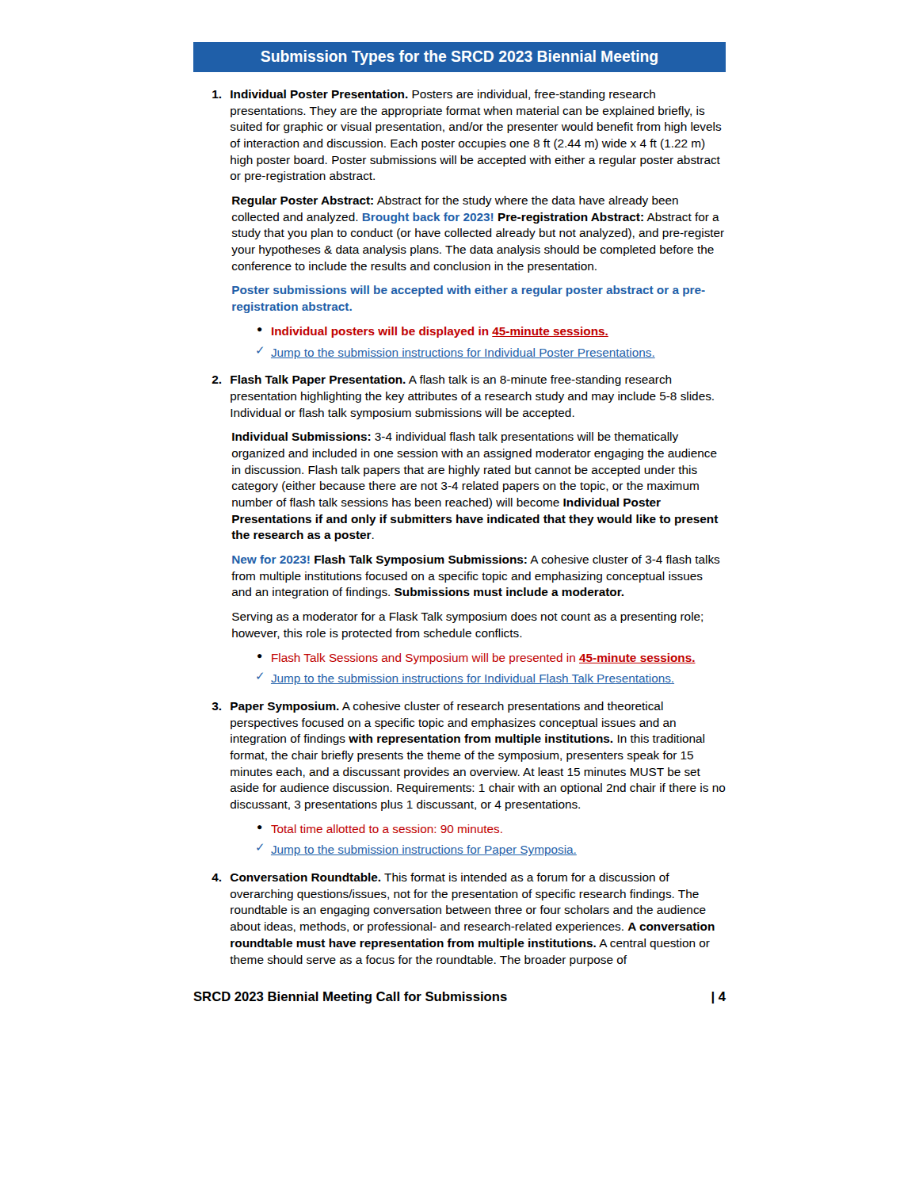Submission Types for the SRCD 2023 Biennial Meeting
Individual Poster Presentation. Posters are individual, free-standing research presentations. They are the appropriate format when material can be explained briefly, is suited for graphic or visual presentation, and/or the presenter would benefit from high levels of interaction and discussion. Each poster occupies one 8 ft (2.44 m) wide x 4 ft (1.22 m) high poster board. Poster submissions will be accepted with either a regular poster abstract or pre-registration abstract.
Regular Poster Abstract: Abstract for the study where the data have already been collected and analyzed. Brought back for 2023! Pre-registration Abstract: Abstract for a study that you plan to conduct (or have collected already but not analyzed), and pre-register your hypotheses & data analysis plans. The data analysis should be completed before the conference to include the results and conclusion in the presentation.
Poster submissions will be accepted with either a regular poster abstract or a pre-registration abstract.
Individual posters will be displayed in 45-minute sessions.
Jump to the submission instructions for Individual Poster Presentations.
Flash Talk Paper Presentation. A flash talk is an 8-minute free-standing research presentation highlighting the key attributes of a research study and may include 5-8 slides. Individual or flash talk symposium submissions will be accepted.
Individual Submissions: 3-4 individual flash talk presentations will be thematically organized and included in one session with an assigned moderator engaging the audience in discussion. Flash talk papers that are highly rated but cannot be accepted under this category (either because there are not 3-4 related papers on the topic, or the maximum number of flash talk sessions has been reached) will become Individual Poster Presentations if and only if submitters have indicated that they would like to present the research as a poster.
New for 2023! Flash Talk Symposium Submissions: A cohesive cluster of 3-4 flash talks from multiple institutions focused on a specific topic and emphasizing conceptual issues and an integration of findings. Submissions must include a moderator.
Serving as a moderator for a Flask Talk symposium does not count as a presenting role; however, this role is protected from schedule conflicts.
Flash Talk Sessions and Symposium will be presented in 45-minute sessions.
Jump to the submission instructions for Individual Flash Talk Presentations.
Paper Symposium. A cohesive cluster of research presentations and theoretical perspectives focused on a specific topic and emphasizes conceptual issues and an integration of findings with representation from multiple institutions. In this traditional format, the chair briefly presents the theme of the symposium, presenters speak for 15 minutes each, and a discussant provides an overview. At least 15 minutes MUST be set aside for audience discussion. Requirements: 1 chair with an optional 2nd chair if there is no discussant, 3 presentations plus 1 discussant, or 4 presentations.
Total time allotted to a session: 90 minutes.
Jump to the submission instructions for Paper Symposia.
Conversation Roundtable. This format is intended as a forum for a discussion of overarching questions/issues, not for the presentation of specific research findings. The roundtable is an engaging conversation between three or four scholars and the audience about ideas, methods, or professional- and research-related experiences. A conversation roundtable must have representation from multiple institutions. A central question or theme should serve as a focus for the roundtable. The broader purpose of
SRCD 2023 Biennial Meeting Call for Submissions | 4